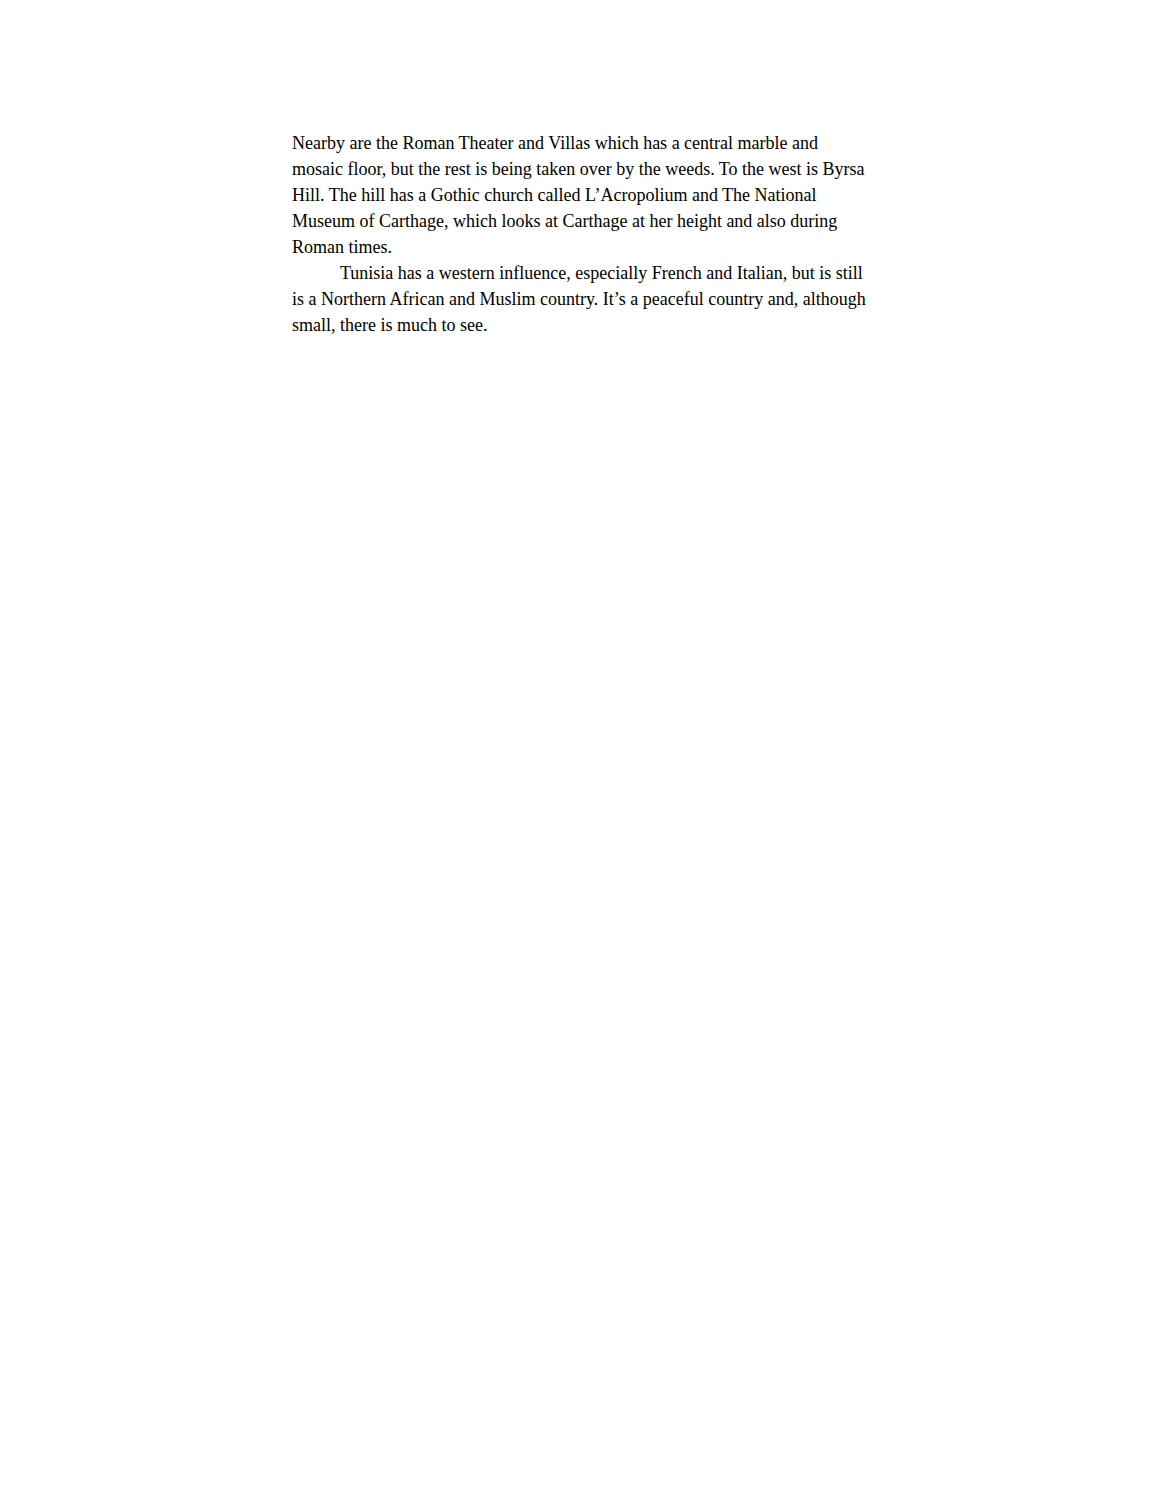Nearby are the Roman Theater and Villas which has a central marble and mosaic floor, but the rest is being taken over by the weeds. To the west is Byrsa Hill. The hill has a Gothic church called L’Acropolium and The National Museum of Carthage, which looks at Carthage at her height and also during Roman times.
Tunisia has a western influence, especially French and Italian, but is still is a Northern African and Muslim country. It’s a peaceful country and, although small, there is much to see.